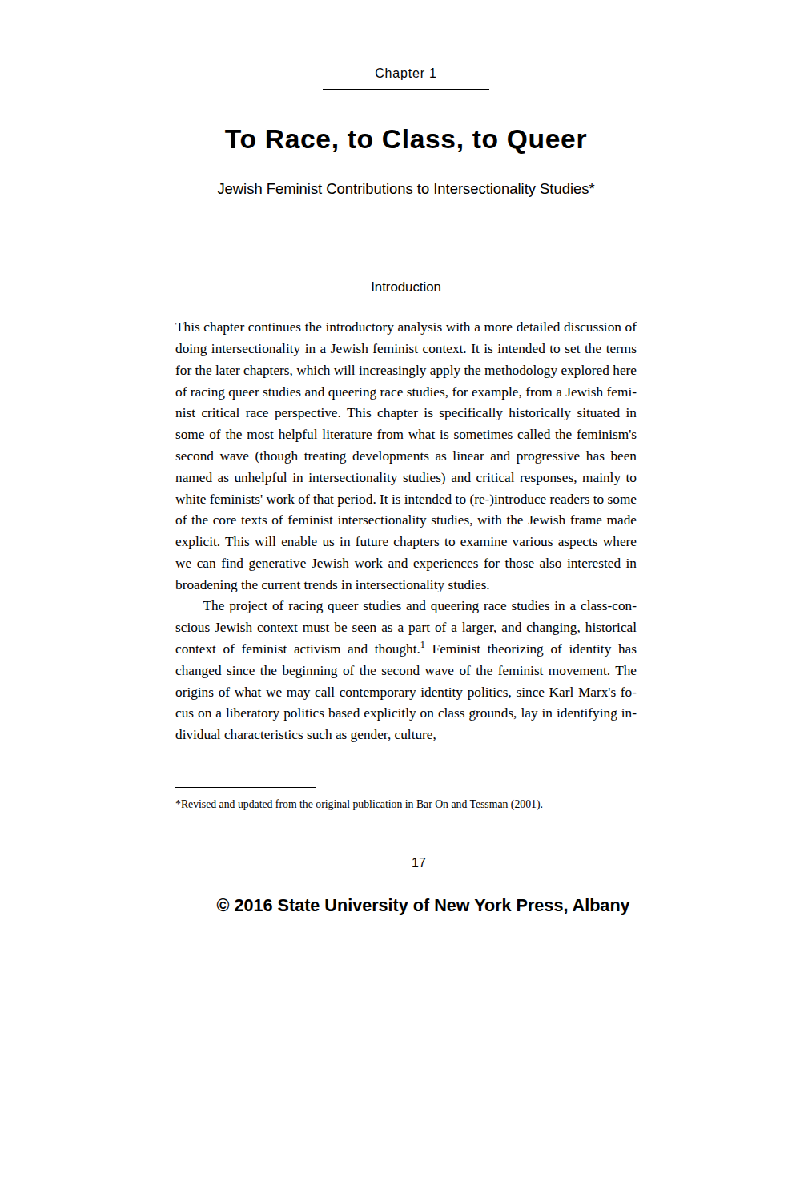Chapter 1
To Race, to Class, to Queer
Jewish Feminist Contributions to Intersectionality Studies*
Introduction
This chapter continues the introductory analysis with a more detailed discussion of doing intersectionality in a Jewish feminist context. It is intended to set the terms for the later chapters, which will increasingly apply the methodology explored here of racing queer studies and queering race studies, for example, from a Jewish feminist critical race perspective. This chapter is specifically historically situated in some of the most helpful literature from what is sometimes called the feminism's second wave (though treating developments as linear and progressive has been named as unhelpful in intersectionality studies) and critical responses, mainly to white feminists' work of that period. It is intended to (re-)introduce readers to some of the core texts of feminist intersectionality studies, with the Jewish frame made explicit. This will enable us in future chapters to examine various aspects where we can find generative Jewish work and experiences for those also interested in broadening the current trends in intersectionality studies.
The project of racing queer studies and queering race studies in a class-conscious Jewish context must be seen as a part of a larger, and changing, historical context of feminist activism and thought.1 Feminist theorizing of identity has changed since the beginning of the second wave of the feminist movement. The origins of what we may call contemporary identity politics, since Karl Marx's focus on a liberatory politics based explicitly on class grounds, lay in identifying individual characteristics such as gender, culture,
*Revised and updated from the original publication in Bar On and Tessman (2001).
17
© 2016 State University of New York Press, Albany